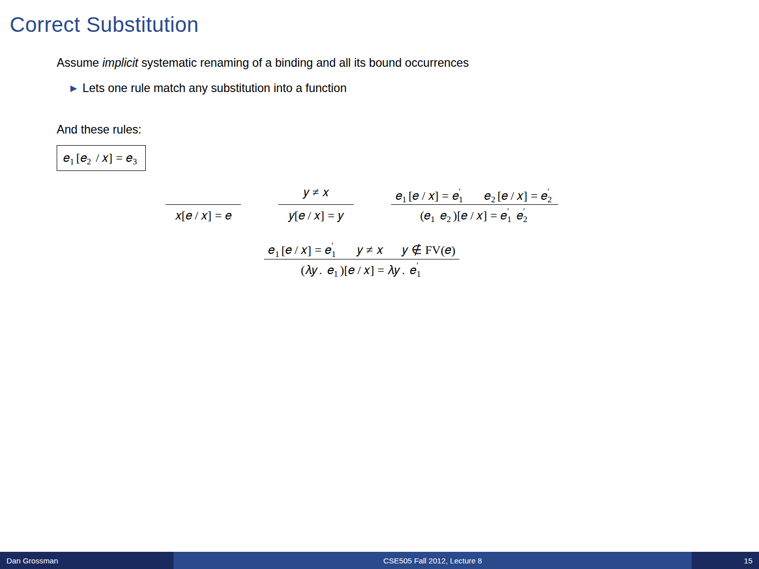Correct Substitution
Assume implicit systematic renaming of a binding and all its bound occurrences
Lets one rule match any substitution into a function
And these rules:
e1 [e2/x] = e3
x[e/x]=e
y≠x
y[e/x]=y
e1[e/x]= e1′ e2[e/x]= e2′
(e1e2) [e/x]= e1′ e2′
e1[e/x]= e1′ y≠x y∉FV(e)
(λy.e1) [e/x]= λy. e1′
Dan Grossman
CSE505 Fall 2012, Lecture 8
15